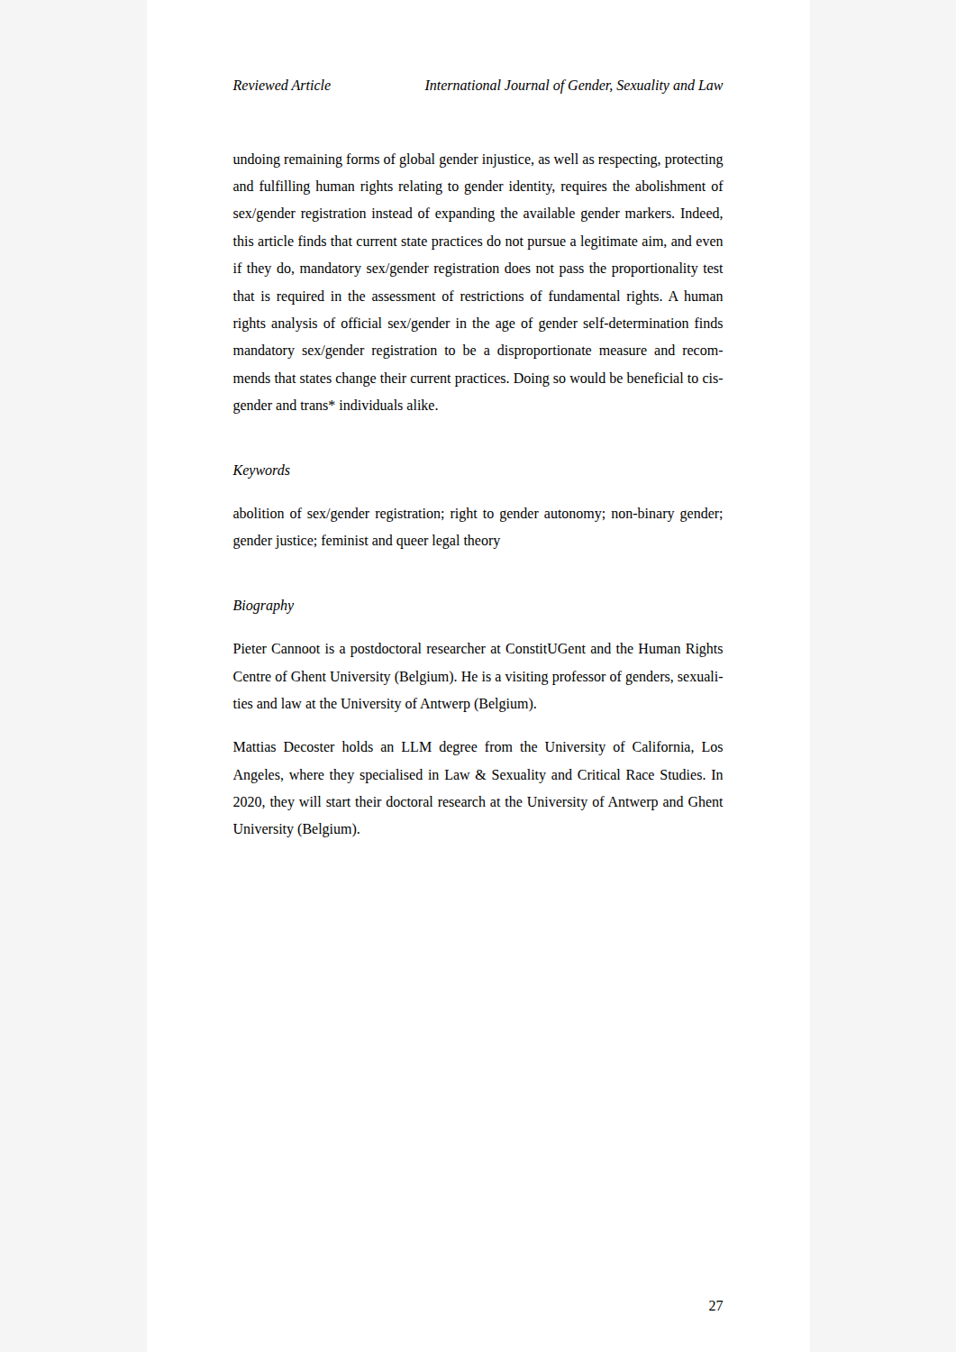Reviewed Article International Journal of Gender, Sexuality and Law
undoing remaining forms of global gender injustice, as well as respecting, protecting and fulfilling human rights relating to gender identity, requires the abolishment of sex/gender registration instead of expanding the available gender markers. Indeed, this article finds that current state practices do not pursue a legitimate aim, and even if they do, mandatory sex/gender registration does not pass the proportionality test that is required in the assessment of restrictions of fundamental rights. A human rights analysis of official sex/gender in the age of gender self-determination finds mandatory sex/gender registration to be a disproportionate measure and recommends that states change their current practices. Doing so would be beneficial to cisgender and trans* individuals alike.
Keywords
abolition of sex/gender registration; right to gender autonomy; non-binary gender; gender justice; feminist and queer legal theory
Biography
Pieter Cannoot is a postdoctoral researcher at ConstitUGent and the Human Rights Centre of Ghent University (Belgium). He is a visiting professor of genders, sexualities and law at the University of Antwerp (Belgium).
Mattias Decoster holds an LLM degree from the University of California, Los Angeles, where they specialised in Law & Sexuality and Critical Race Studies. In 2020, they will start their doctoral research at the University of Antwerp and Ghent University (Belgium).
27